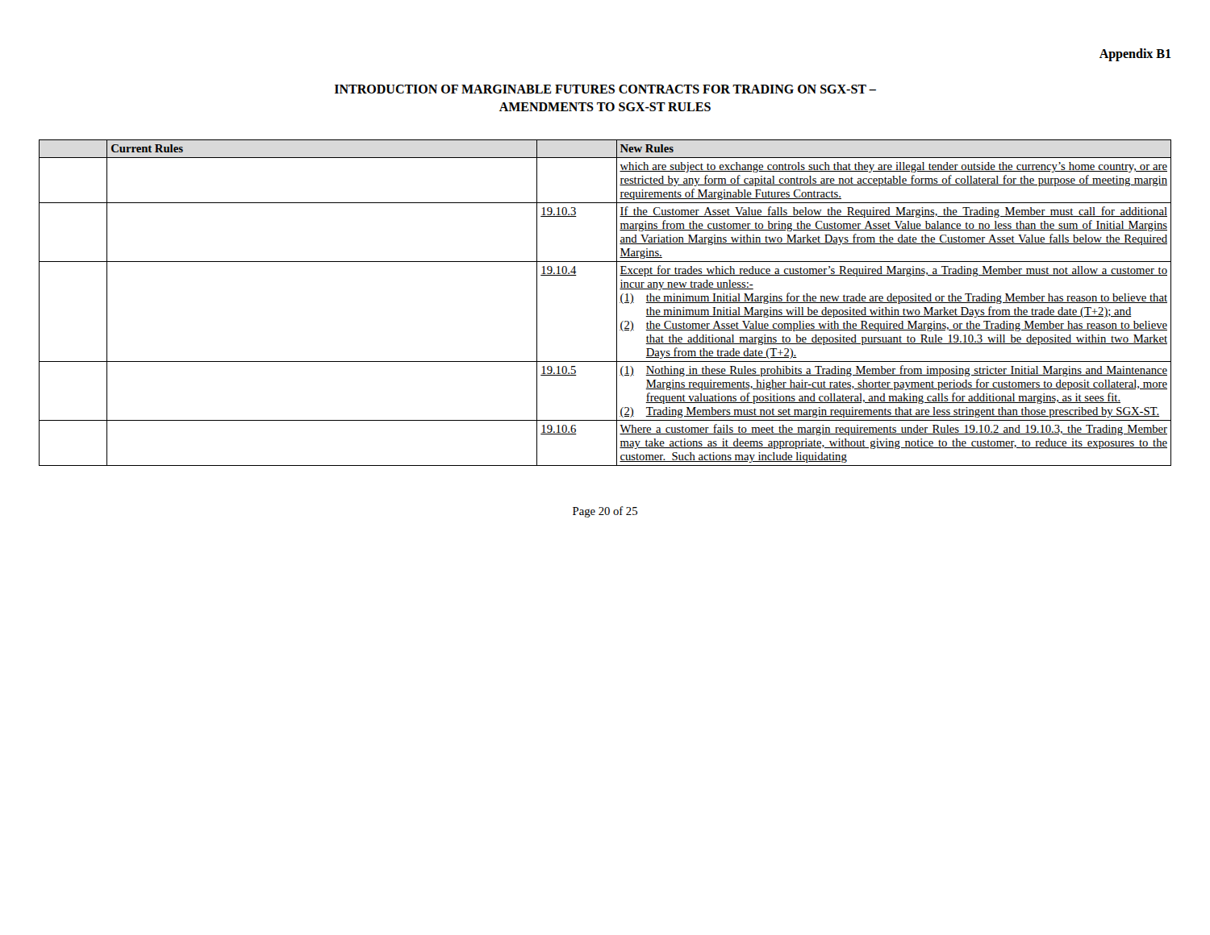Appendix B1
Introduction of Marginable Futures Contracts for Trading on SGX-ST –
Amendments to SGX-ST Rules
| | Current Rules | | New Rules |
| --- | --- | --- | --- |
| | | | which are subject to exchange controls such that they are illegal tender outside the currency’s home country, or are restricted by any form of capital controls are not acceptable forms of collateral for the purpose of meeting margin requirements of Marginable Futures Contracts. |
| | | 19.10.3 | If the Customer Asset Value falls below the Required Margins, the Trading Member must call for additional margins from the customer to bring the Customer Asset Value balance to no less than the sum of Initial Margins and Variation Margins within two Market Days from the date the Customer Asset Value falls below the Required Margins. |
| | | 19.10.4 | Except for trades which reduce a customer’s Required Margins, a Trading Member must not allow a customer to incur any new trade unless:- (1) the minimum Initial Margins for the new trade are deposited or the Trading Member has reason to believe that the minimum Initial Margins will be deposited within two Market Days from the trade date (T+2); and (2) the Customer Asset Value complies with the Required Margins, or the Trading Member has reason to believe that the additional margins to be deposited pursuant to Rule 19.10.3 will be deposited within two Market Days from the trade date (T+2). |
| | | 19.10.5 | (1) Nothing in these Rules prohibits a Trading Member from imposing stricter Initial Margins and Maintenance Margins requirements, higher hair-cut rates, shorter payment periods for customers to deposit collateral, more frequent valuations of positions and collateral, and making calls for additional margins, as it sees fit. (2) Trading Members must not set margin requirements that are less stringent than those prescribed by SGX-ST. |
| | | 19.10.6 | Where a customer fails to meet the margin requirements under Rules 19.10.2 and 19.10.3, the Trading Member may take actions as it deems appropriate, without giving notice to the customer, to reduce its exposures to the customer. Such actions may include liquidating |
Page 20 of 25